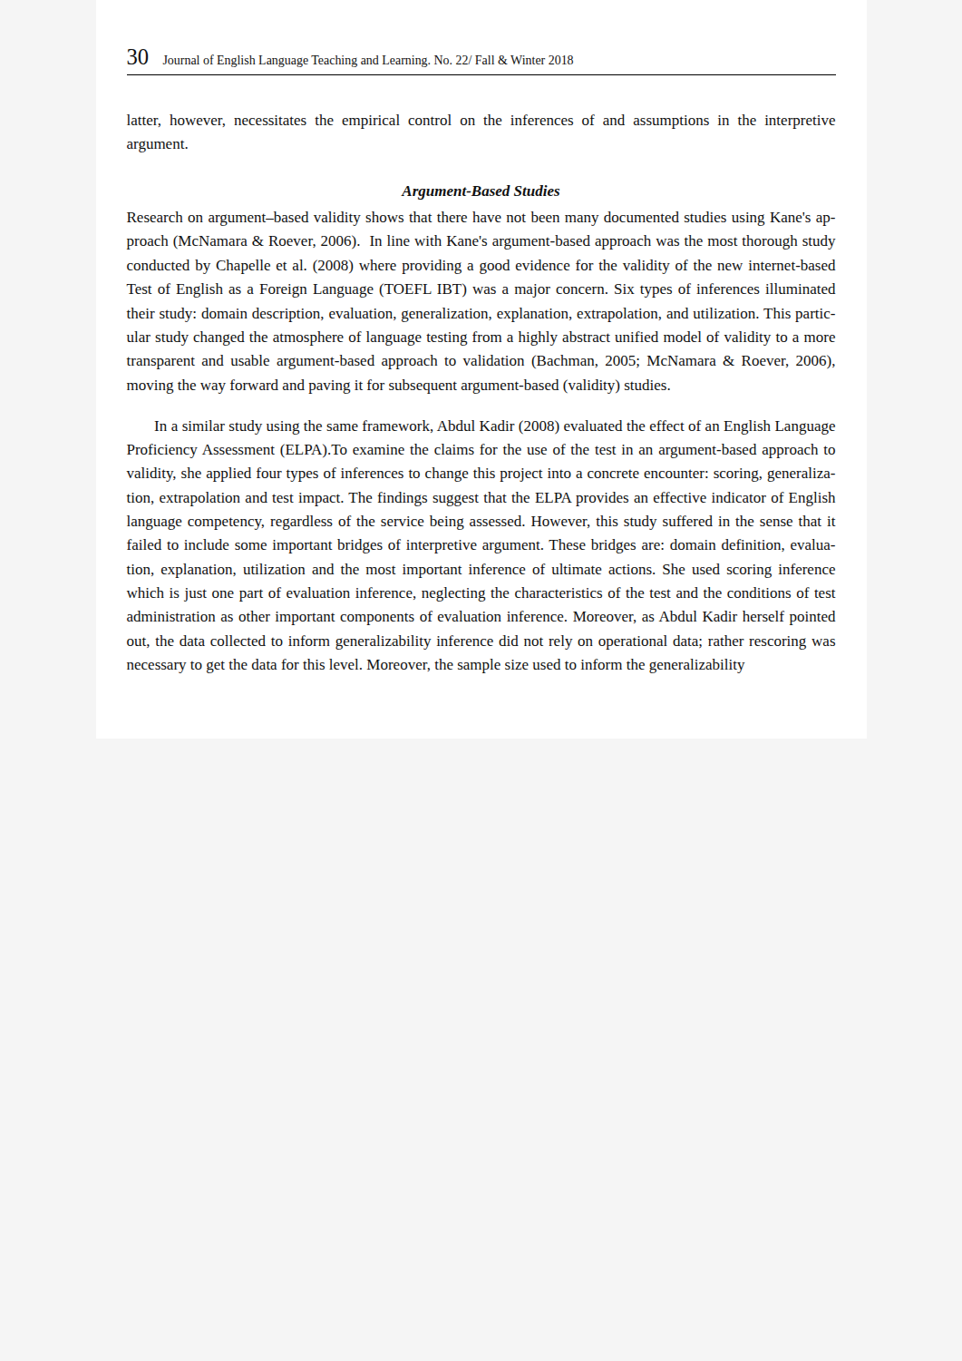30 Journal of English Language Teaching and Learning. No. 22/ Fall & Winter 2018
latter, however, necessitates the empirical control on the inferences of and assumptions in the interpretive argument.
Argument-Based Studies
Research on argument–based validity shows that there have not been many documented studies using Kane's approach (McNamara & Roever, 2006). In line with Kane's argument-based approach was the most thorough study conducted by Chapelle et al. (2008) where providing a good evidence for the validity of the new internet-based Test of English as a Foreign Language (TOEFL IBT) was a major concern. Six types of inferences illuminated their study: domain description, evaluation, generalization, explanation, extrapolation, and utilization. This particular study changed the atmosphere of language testing from a highly abstract unified model of validity to a more transparent and usable argument-based approach to validation (Bachman, 2005; McNamara & Roever, 2006), moving the way forward and paving it for subsequent argument-based (validity) studies.
In a similar study using the same framework, Abdul Kadir (2008) evaluated the effect of an English Language Proficiency Assessment (ELPA).To examine the claims for the use of the test in an argument-based approach to validity, she applied four types of inferences to change this project into a concrete encounter: scoring, generalization, extrapolation and test impact. The findings suggest that the ELPA provides an effective indicator of English language competency, regardless of the service being assessed. However, this study suffered in the sense that it failed to include some important bridges of interpretive argument. These bridges are: domain definition, evaluation, explanation, utilization and the most important inference of ultimate actions. She used scoring inference which is just one part of evaluation inference, neglecting the characteristics of the test and the conditions of test administration as other important components of evaluation inference. Moreover, as Abdul Kadir herself pointed out, the data collected to inform generalizability inference did not rely on operational data; rather rescoring was necessary to get the data for this level. Moreover, the sample size used to inform the generalizability